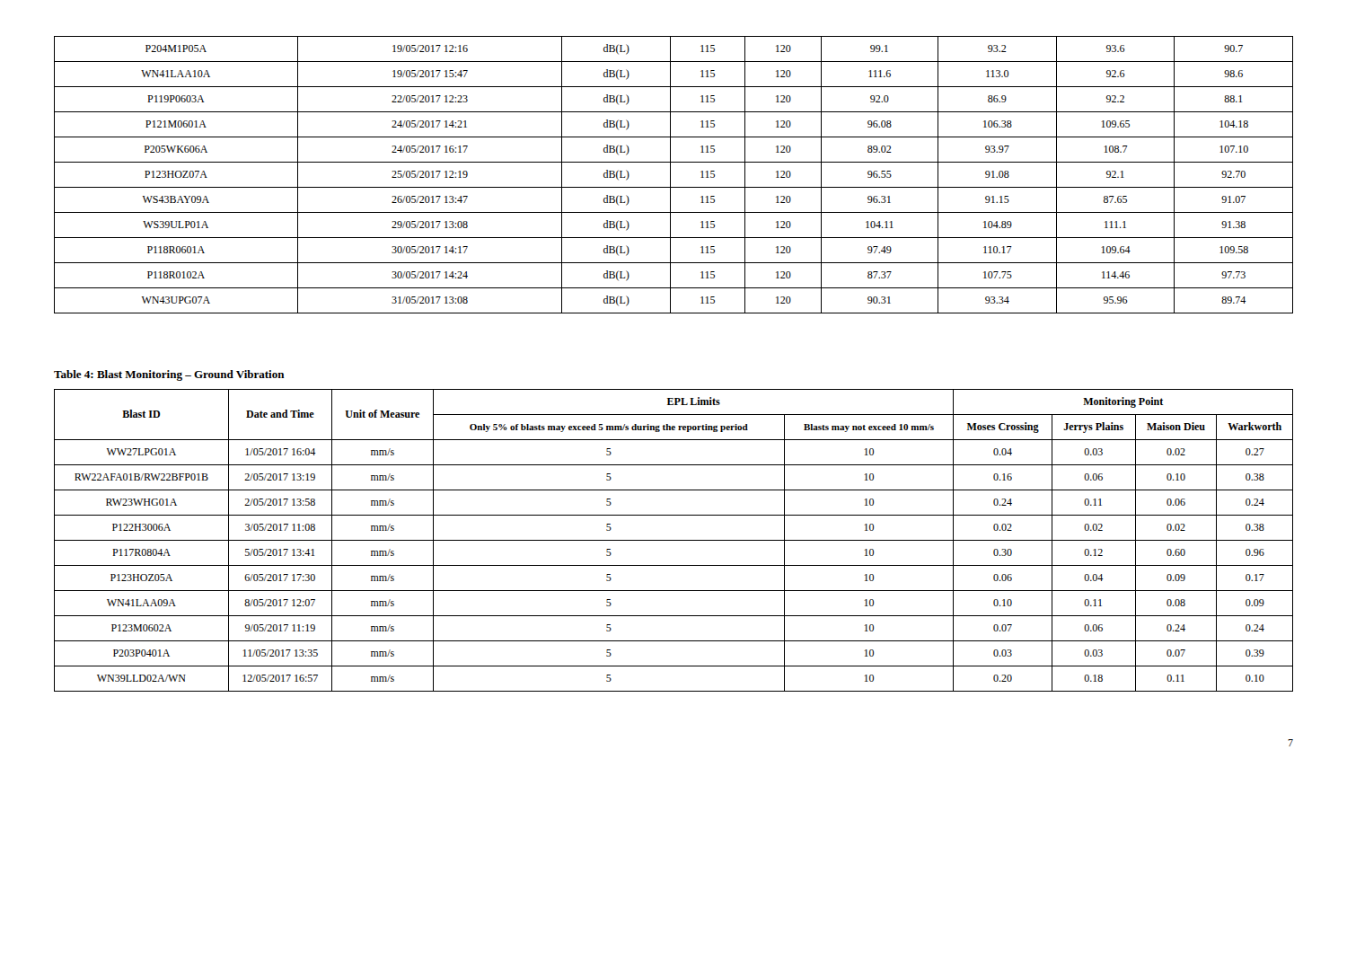| P204M1P05A | 19/05/2017 12:16 | dB(L) | 115 | 120 | 99.1 | 93.2 | 93.6 | 90.7 |
| WN41LAA10A | 19/05/2017 15:47 | dB(L) | 115 | 120 | 111.6 | 113.0 | 92.6 | 98.6 |
| P119P0603A | 22/05/2017 12:23 | dB(L) | 115 | 120 | 92.0 | 86.9 | 92.2 | 88.1 |
| P121M0601A | 24/05/2017 14:21 | dB(L) | 115 | 120 | 96.08 | 106.38 | 109.65 | 104.18 |
| P205WK606A | 24/05/2017 16:17 | dB(L) | 115 | 120 | 89.02 | 93.97 | 108.7 | 107.10 |
| P123HOZ07A | 25/05/2017 12:19 | dB(L) | 115 | 120 | 96.55 | 91.08 | 92.1 | 92.70 |
| WS43BAY09A | 26/05/2017 13:47 | dB(L) | 115 | 120 | 96.31 | 91.15 | 87.65 | 91.07 |
| WS39ULP01A | 29/05/2017 13:08 | dB(L) | 115 | 120 | 104.11 | 104.89 | 111.1 | 91.38 |
| P118R0601A | 30/05/2017 14:17 | dB(L) | 115 | 120 | 97.49 | 110.17 | 109.64 | 109.58 |
| P118R0102A | 30/05/2017 14:24 | dB(L) | 115 | 120 | 87.37 | 107.75 | 114.46 | 97.73 |
| WN43UPG07A | 31/05/2017 13:08 | dB(L) | 115 | 120 | 90.31 | 93.34 | 95.96 | 89.74 |
Table 4: Blast Monitoring – Ground Vibration
| Blast ID | Date and Time | Unit of Measure | EPL Limits | Monitoring Point |
| --- | --- | --- | --- | --- |
| Only 5% of blasts may exceed 5 mm/s during the reporting period | Blasts may not exceed 10 mm/s | Moses Crossing | Jerrys Plains | Maison Dieu | Warkworth |
| WW27LPG01A | 1/05/2017 16:04 | mm/s | 5 | 10 | 0.04 | 0.03 | 0.02 | 0.27 |
| RW22AFA01B/RW22BFP01B | 2/05/2017 13:19 | mm/s | 5 | 10 | 0.16 | 0.06 | 0.10 | 0.38 |
| RW23WHG01A | 2/05/2017 13:58 | mm/s | 5 | 10 | 0.24 | 0.11 | 0.06 | 0.24 |
| P122H3006A | 3/05/2017 11:08 | mm/s | 5 | 10 | 0.02 | 0.02 | 0.02 | 0.38 |
| P117R0804A | 5/05/2017 13:41 | mm/s | 5 | 10 | 0.30 | 0.12 | 0.60 | 0.96 |
| P123HOZ05A | 6/05/2017 17:30 | mm/s | 5 | 10 | 0.06 | 0.04 | 0.09 | 0.17 |
| WN41LAA09A | 8/05/2017 12:07 | mm/s | 5 | 10 | 0.10 | 0.11 | 0.08 | 0.09 |
| P123M0602A | 9/05/2017 11:19 | mm/s | 5 | 10 | 0.07 | 0.06 | 0.24 | 0.24 |
| P203P0401A | 11/05/2017 13:35 | mm/s | 5 | 10 | 0.03 | 0.03 | 0.07 | 0.39 |
| WN39LLD02A/WN | 12/05/2017 16:57 | mm/s | 5 | 10 | 0.20 | 0.18 | 0.11 | 0.10 |
7